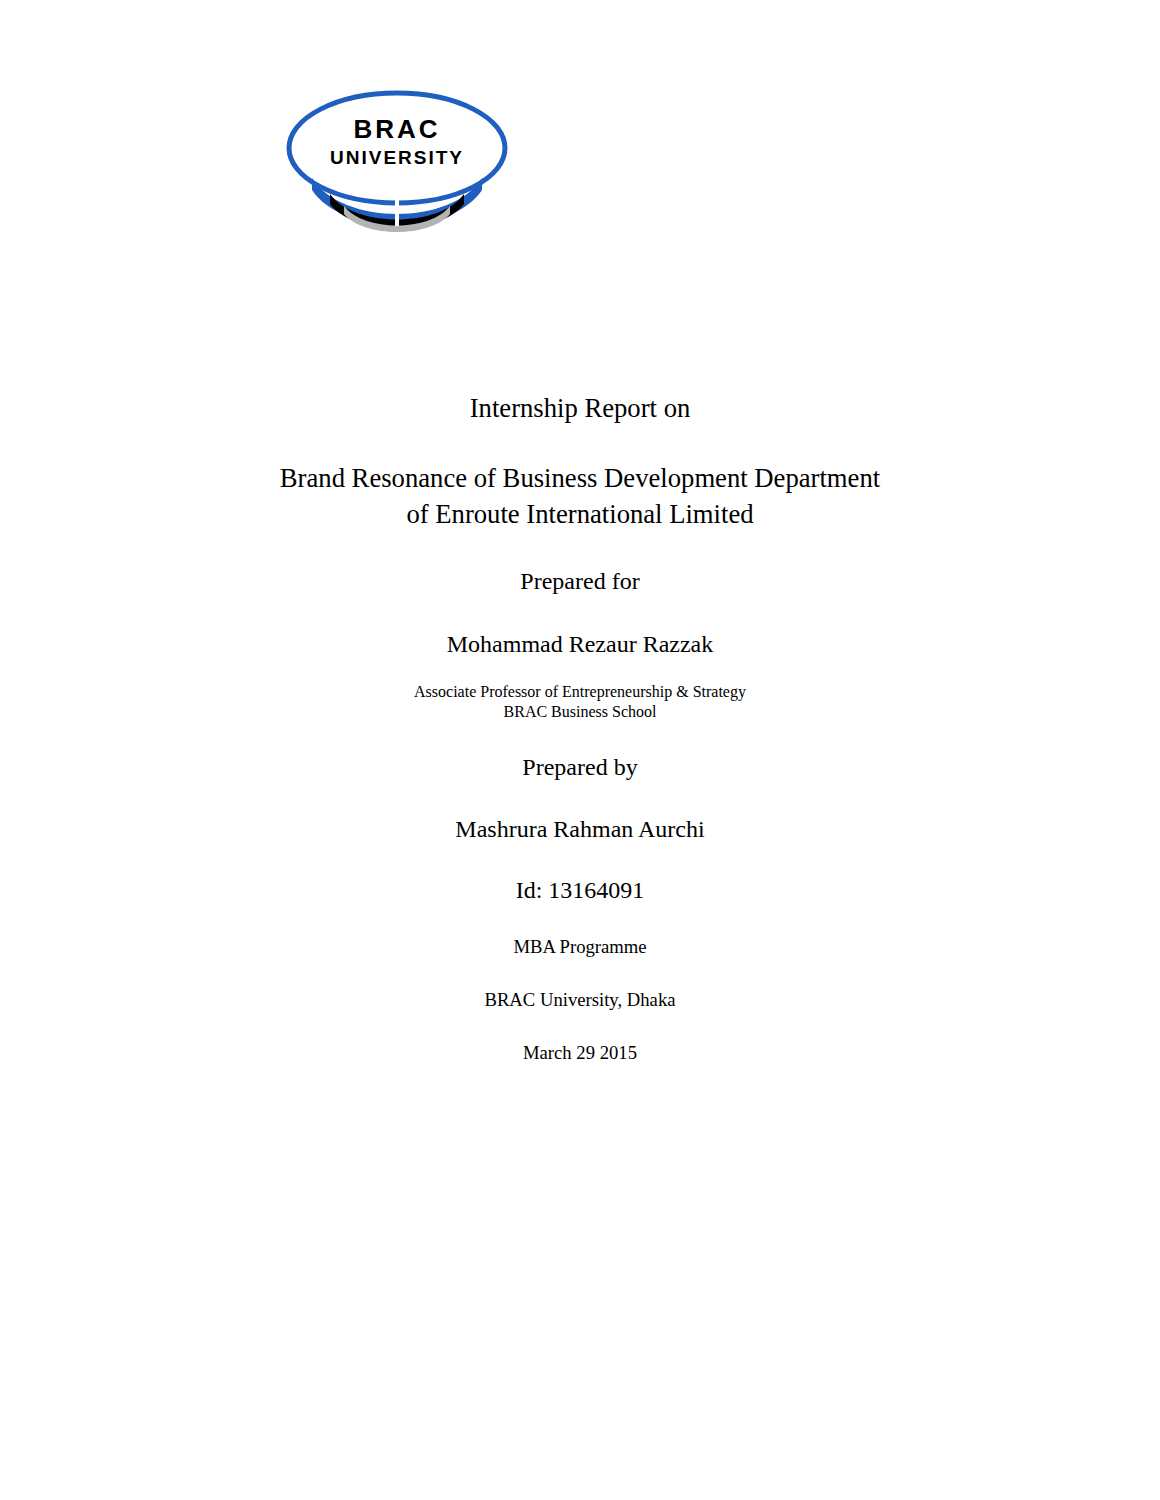BRAC UNIVERSITY
Internship Report on
Brand Resonance of Business Development Department of Enroute International Limited
Prepared for
Mohammad Rezaur Razzak
Associate Professor of Entrepreneurship & Strategy
BRAC Business School
Prepared by
Mashrura Rahman Aurchi
Id: 13164091
MBA Programme
BRAC University, Dhaka
March 29 2015